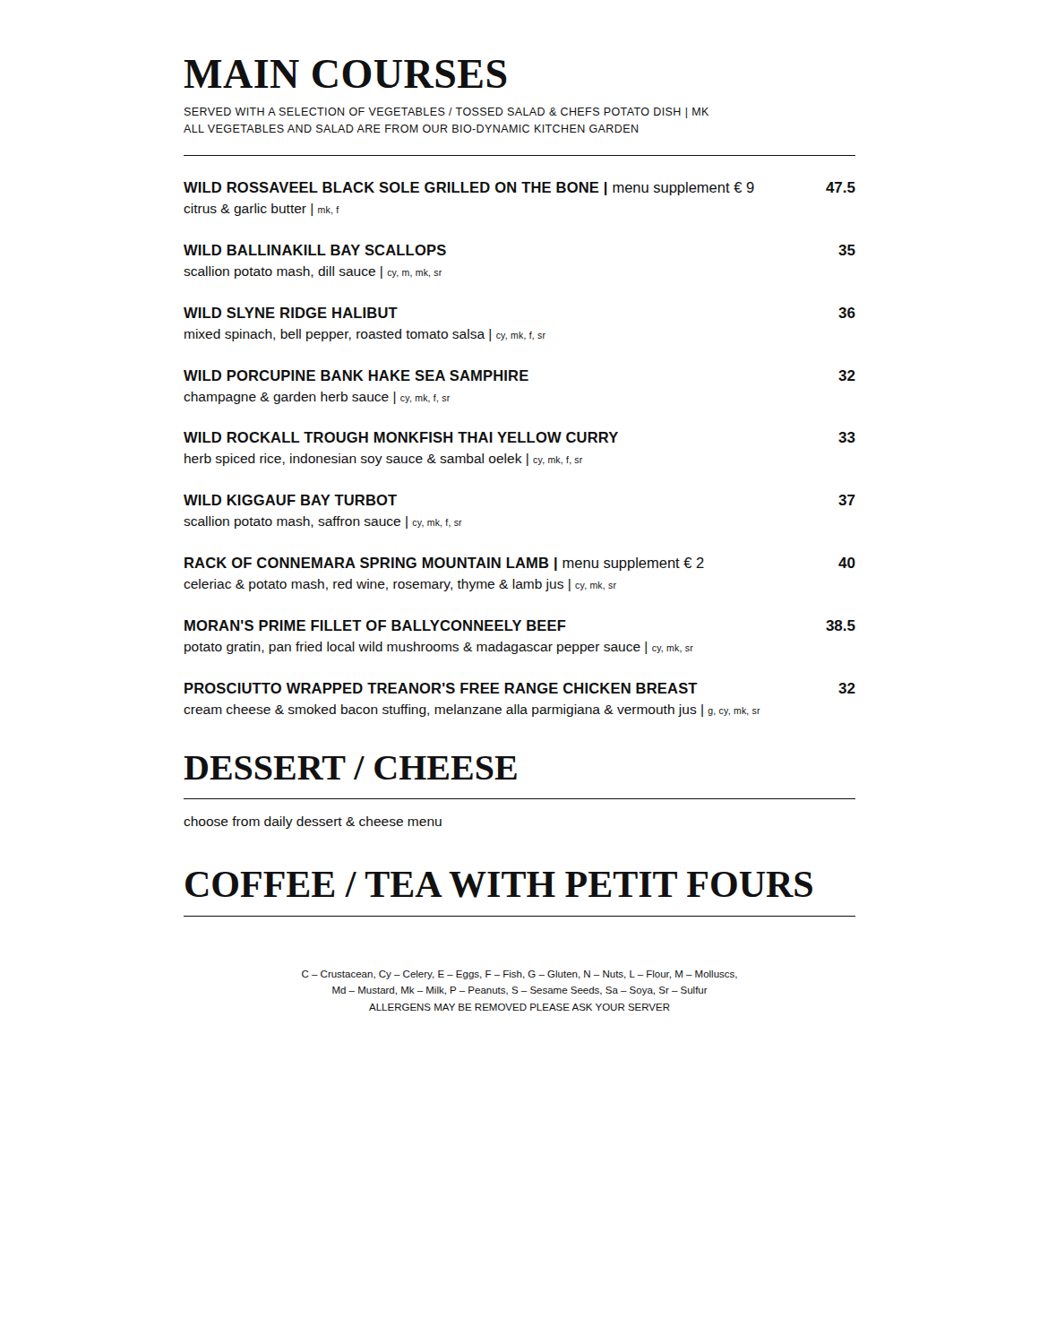MAIN COURSES
Served with a selection of vegetables / tossed salad & chefs potato dish | mk
All vegetables and salad are from our bio-dynamic kitchen garden
WILD ROSSAVEEL BLACK SOLE GRILLED ON THE BONE | menu supplement € 9
47.5
citrus & garlic butter | mk, f
WILD BALLINAKILL BAY SCALLOPS
35
scallion potato mash, dill sauce | cy, m, mk, sr
WILD SLYNE RIDGE HALIBUT
36
mixed spinach, bell pepper, roasted tomato salsa | cy, mk, f, sr
WILD PORCUPINE BANK HAKE SEA SAMPHIRE
32
champagne & garden herb sauce | cy, mk, f, sr
WILD ROCKALL TROUGH MONKFISH THAI YELLOW CURRY
33
herb spiced rice, indonesian soy sauce & sambal oelek | cy, mk, f, sr
WILD KIGGAUF BAY TURBOT
37
scallion potato mash, saffron sauce | cy, mk, f, sr
RACK OF CONNEMARA SPRING MOUNTAIN LAMB | menu supplement € 2
40
celeriac & potato mash, red wine, rosemary, thyme & lamb jus | cy, mk, sr
MORAN'S PRIME FILLET OF BALLYCONNEELY BEEF
38.5
potato gratin, pan fried local wild mushrooms & madagascar pepper sauce | cy, mk, sr
PROSCIUTTO WRAPPED TREANOR'S FREE RANGE CHICKEN BREAST
32
cream cheese & smoked bacon stuffing, melanzane alla parmigiana & vermouth jus | g, cy, mk, sr
DESSERT / CHEESE
choose from daily dessert & cheese menu
COFFEE / TEA WITH PETIT FOURS
C – Crustacean, Cy – Celery, E – Eggs, F – Fish, G – Gluten, N – Nuts, L – Flour, M – Molluscs,
Md – Mustard, Mk – Milk, P – Peanuts, S – Sesame Seeds, Sa – Soya, Sr – Sulfur
ALLERGENS MAY BE REMOVED PLEASE ASK YOUR SERVER